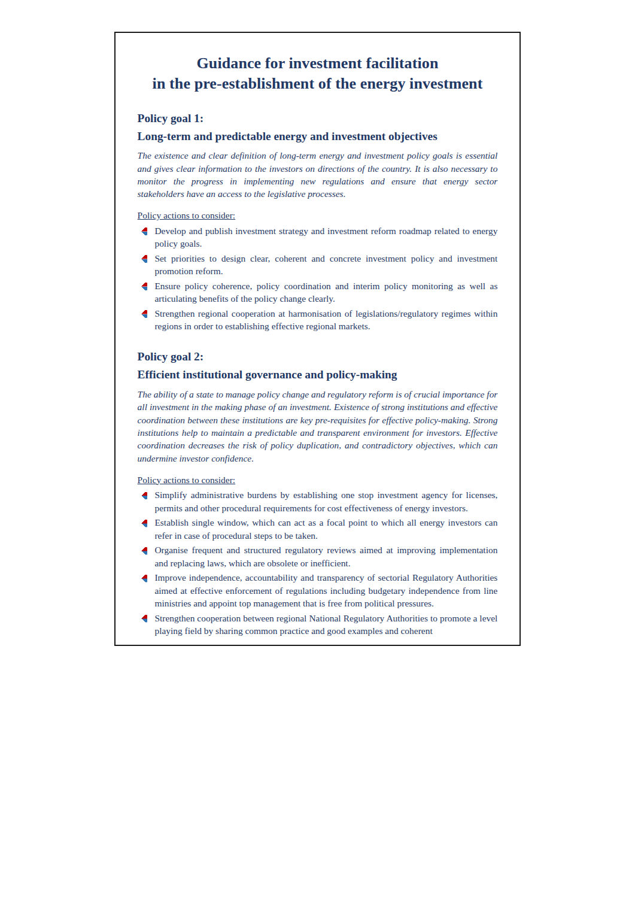Guidance for investment facilitation in the pre-establishment of the energy investment
Policy goal 1:
Long-term and predictable energy and investment objectives
The existence and clear definition of long-term energy and investment policy goals is essential and gives clear information to the investors on directions of the country. It is also necessary to monitor the progress in implementing new regulations and ensure that energy sector stakeholders have an access to the legislative processes.
Policy actions to consider:
Develop and publish investment strategy and investment reform roadmap related to energy policy goals.
Set priorities to design clear, coherent and concrete investment policy and investment promotion reform.
Ensure policy coherence, policy coordination and interim policy monitoring as well as articulating benefits of the policy change clearly.
Strengthen regional cooperation at harmonisation of legislations/regulatory regimes within regions in order to establishing effective regional markets.
Policy goal 2:
Efficient institutional governance and policy-making
The ability of a state to manage policy change and regulatory reform is of crucial importance for all investment in the making phase of an investment. Existence of strong institutions and effective coordination between these institutions are key pre-requisites for effective policy-making. Strong institutions help to maintain a predictable and transparent environment for investors. Effective coordination decreases the risk of policy duplication, and contradictory objectives, which can undermine investor confidence.
Policy actions to consider:
Simplify administrative burdens by establishing one stop investment agency for licenses, permits and other procedural requirements for cost effectiveness of energy investors.
Establish single window, which can act as a focal point to which all energy investors can refer in case of procedural steps to be taken.
Organise frequent and structured regulatory reviews aimed at improving implementation and replacing laws, which are obsolete or inefficient.
Improve independence, accountability and transparency of sectorial Regulatory Authorities aimed at effective enforcement of regulations including budgetary independence from line ministries and appoint top management that is free from political pressures.
Strengthen cooperation between regional National Regulatory Authorities to promote a level playing field by sharing common practice and good examples and coherent